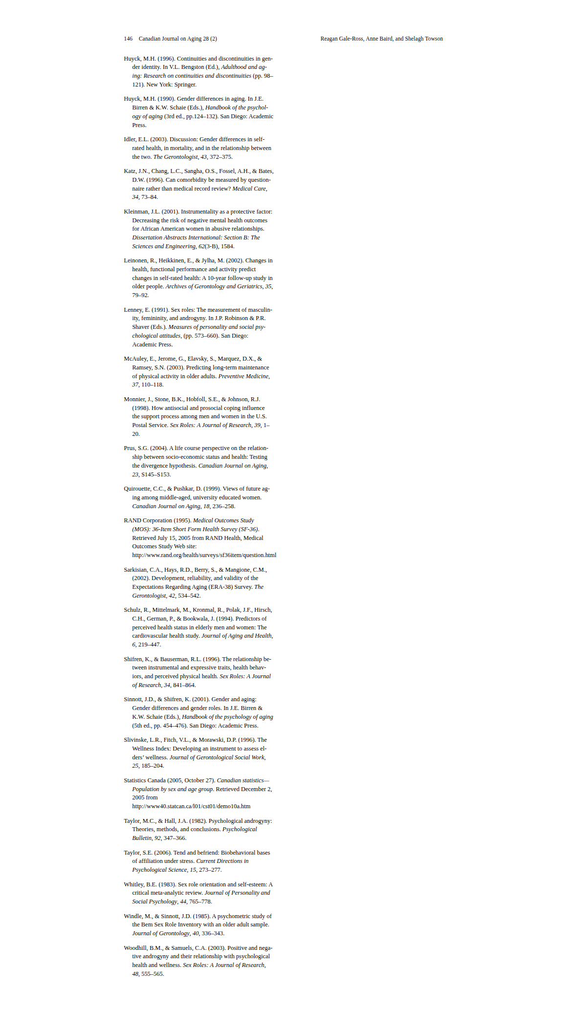146 Canadian Journal on Aging 28 (2) Reagan Gale-Ross, Anne Baird, and Shelagh Towson
Huyck, M.H. (1996). Continuities and discontinuities in gender identity. In V.L. Bengston (Ed.), Adulthood and aging: Research on continuities and discontinuities (pp. 98–121). New York: Springer.
Huyck, M.H. (1990). Gender differences in aging. In J.E. Birren & K.W. Schaie (Eds.), Handbook of the psychology of aging (3rd ed., pp.124–132). San Diego: Academic Press.
Idler, E.L. (2003). Discussion: Gender differences in self-rated health, in mortality, and in the relationship between the two. The Gerontologist, 43, 372–375.
Katz, J.N., Chang, L.C., Sangha, O.S., Fossel, A.H., & Bates, D.W. (1996). Can comorbidity be measured by questionnaire rather than medical record review? Medical Care, 34, 73–84.
Kleinman, J.L. (2001). Instrumentality as a protective factor: Decreasing the risk of negative mental health outcomes for African American women in abusive relationships. Dissertation Abstracts International: Section B: The Sciences and Engineering, 62(3-B), 1584.
Leinonen, R., Heikkinen, E., & Jylha, M. (2002). Changes in health, functional performance and activity predict changes in self-rated health: A 10-year follow-up study in older people. Archives of Gerontology and Geriatrics, 35, 79–92.
Lenney, E. (1991). Sex roles: The measurement of masculinity, femininity, and androgyny. In J.P. Robinson & P.R. Shaver (Eds.). Measures of personality and social psychological attitudes, (pp. 573–660). San Diego: Academic Press.
McAuley, E., Jerome, G., Elavsky, S., Marquez, D.X., & Ramsey, S.N. (2003). Predicting long-term maintenance of physical activity in older adults. Preventive Medicine, 37, 110–118.
Monnier, J., Stone, B.K., Hobfoll, S.E., & Johnson, R.J. (1998). How antisocial and prosocial coping influence the support process among men and women in the U.S. Postal Service. Sex Roles: A Journal of Research, 39, 1–20.
Prus, S.G. (2004). A life course perspective on the relationship between socio-economic status and health: Testing the divergence hypothesis. Canadian Journal on Aging, 23, S145–S153.
Quirouette, C.C., & Pushkar, D. (1999). Views of future aging among middle-aged, university educated women. Canadian Journal on Aging, 18, 236–258.
RAND Corporation (1995). Medical Outcomes Study (MOS): 36-Item Short Form Health Survey (SF-36). Retrieved July 15, 2005 from RAND Health, Medical Outcomes Study Web site: http://www.rand.org/health/surveys/sf36item/question.html
Sarkisian, C.A., Hays, R.D., Berry, S., & Mangione, C.M., (2002). Development, reliability, and validity of the Expectations Regarding Aging (ERA-38) Survey. The Gerontologist, 42, 534–542.
Schulz, R., Mittelmark, M., Kronmal, R., Polak, J.F., Hirsch, C.H., German, P., & Bookwala, J. (1994). Predictors of perceived health status in elderly men and women: The cardiovascular health study. Journal of Aging and Health, 6, 219–447.
Shifren, K., & Bauserman, R.L. (1996). The relationship between instrumental and expressive traits, health behaviors, and perceived physical health. Sex Roles: A Journal of Research, 34, 841–864.
Sinnott, J.D., & Shifren, K. (2001). Gender and aging: Gender differences and gender roles. In J.E. Birren & K.W. Schaie (Eds.), Handbook of the psychology of aging (5th ed., pp. 454–476). San Diego: Academic Press.
Slivinske, L.R., Fitch, V.L., & Morawski, D.P. (1996). The Wellness Index: Developing an instrument to assess elders’ wellness. Journal of Gerontological Social Work, 25, 185–204.
Statistics Canada (2005, October 27). Canadian statistics—Population by sex and age group. Retrieved December 2, 2005 from http://www40.statcan.ca/l01/cst01/demo10a.htm
Taylor, M.C., & Hall, J.A. (1982). Psychological androgyny: Theories, methods, and conclusions. Psychological Bulletin, 92, 347–366.
Taylor, S.E. (2006). Tend and befriend: Biobehavioral bases of affiliation under stress. Current Directions in Psychological Science, 15, 273–277.
Whitley, B.E. (1983). Sex role orientation and self-esteem: A critical meta-analytic review. Journal of Personality and Social Psychology, 44, 765–778.
Windle, M., & Sinnott, J.D. (1985). A psychometric study of the Bem Sex Role Inventory with an older adult sample. Journal of Gerontology, 40, 336–343.
Woodhill, B.M., & Samuels, C.A. (2003). Positive and negative androgyny and their relationship with psychological health and wellness. Sex Roles: A Journal of Research, 48, 555–565.